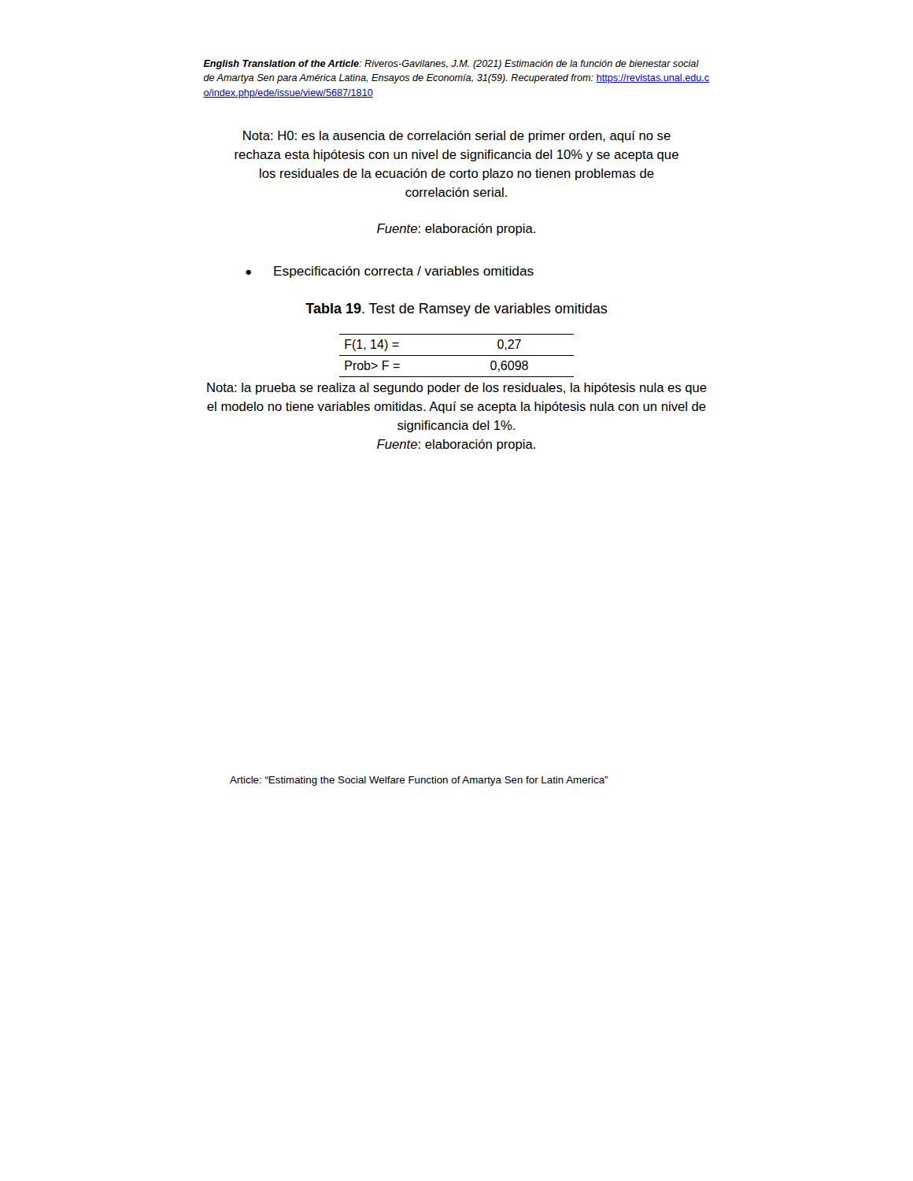English Translation of the Article: Riveros-Gavilanes, J.M. (2021) Estimación de la función de bienestar social de Amartya Sen para América Latina, Ensayos de Economía, 31(59). Recuperated from: https://revistas.unal.edu.co/index.php/ede/issue/view/5687/1810
Nota: H0: es la ausencia de correlación serial de primer orden, aquí no se rechaza esta hipótesis con un nivel de significancia del 10% y se acepta que los residuales de la ecuación de corto plazo no tienen problemas de correlación serial.
Fuente: elaboración propia.
●Especificación correcta / variables omitidas
Tabla 19. Test de Ramsey de variables omitidas
| F(1, 14) = | 0,27 |
| Prob> F = | 0,6098 |
Nota: la prueba se realiza al segundo poder de los residuales, la hipótesis nula es que el modelo no tiene variables omitidas. Aquí se acepta la hipótesis nula con un nivel de significancia del 1%.
Fuente: elaboración propia.
Article: “Estimating the Social Welfare Function of Amartya Sen for Latin America”